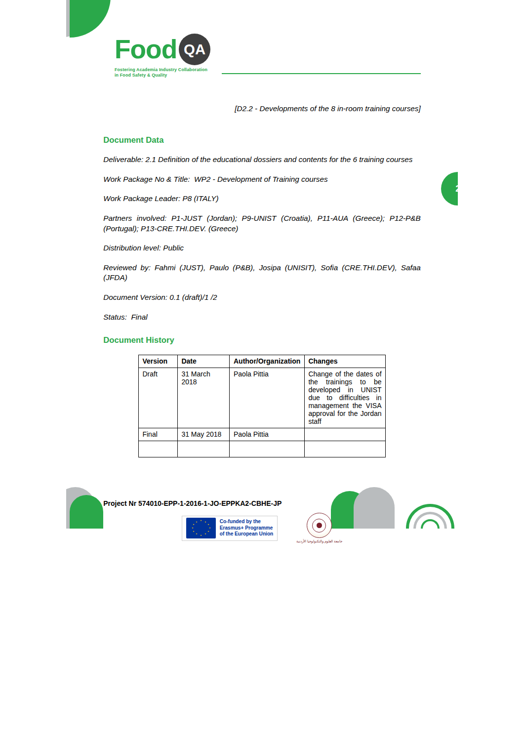Food QA
Fostering Academia Industry Collaboration
in Food Safety & Quality
2
[D2.2 - Developments of the 8 in-room training courses]
Document Data
Deliverable: 2.1 Definition of the educational dossiers and contents for the 6 training courses
Work Package No & Title: WP2 - Development of Training courses
Work Package Leader: P8 (ITALY)
Partners involved: P1-JUST (Jordan); P9-UNIST (Croatia), P11-AUA (Greece); P12-P&B (Portugal); P13-CRE.THI.DEV. (Greece)
Distribution level: Public
Reviewed by: Fahmi (JUST), Paulo (P&B), Josipa (UNISIT), Sofia (CRE.THI.DEV), Safaa (JFDA)
Document Version: 0.1 (draft)/1 /2
Status: Final
Document History
| Version | Date | Author/Organization | Changes |
| --- | --- | --- | --- |
| Draft | 31 March 2018 | Paola Pittia | Change of the dates of the trainings to be developed in UNIST due to difficulties in management the VISA approval for the Jordan staff |
| Final | 31 May 2018 | Paola Pittia | |
Project Nr 574010-EPP-1-2016-1-JO-EPPKA2-CBHE-JP
★ ★ ★ ★ ★ ★ ★ ★ ★ ★ ★ ★
Co-funded by the
Erasmus+ Programme
of the European Union
جامعة العلوم والتكنولوجيا الأردنية